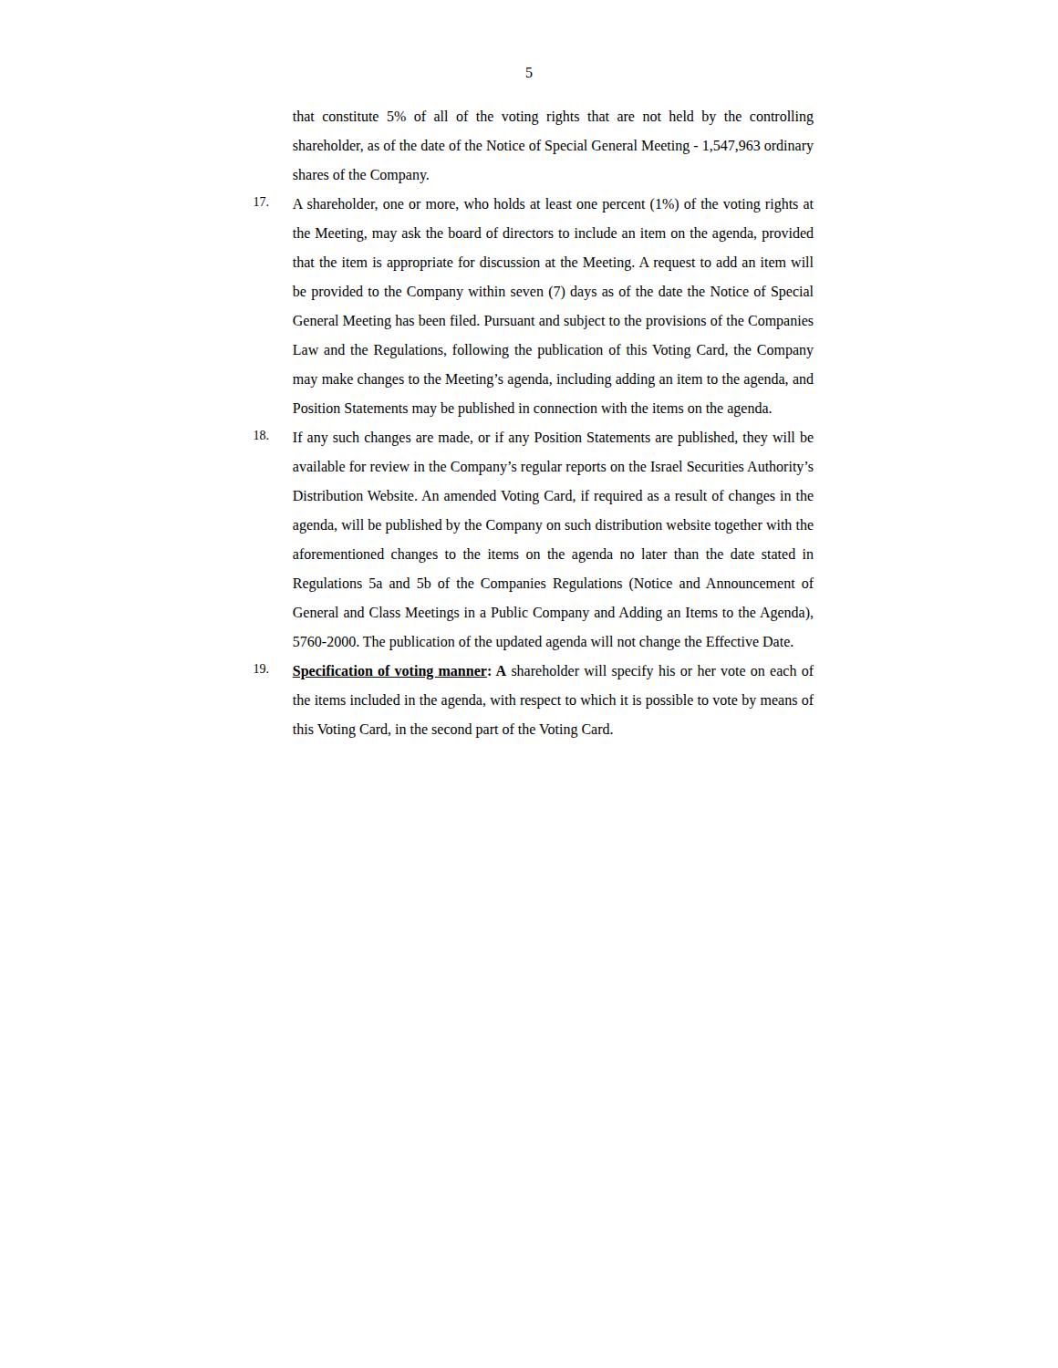5
that constitute 5% of all of the voting rights that are not held by the controlling shareholder, as of the date of the Notice of Special General Meeting - 1,547,963 ordinary shares of the Company.
A shareholder, one or more, who holds at least one percent (1%) of the voting rights at the Meeting, may ask the board of directors to include an item on the agenda, provided that the item is appropriate for discussion at the Meeting. A request to add an item will be provided to the Company within seven (7) days as of the date the Notice of Special General Meeting has been filed. Pursuant and subject to the provisions of the Companies Law and the Regulations, following the publication of this Voting Card, the Company may make changes to the Meeting’s agenda, including adding an item to the agenda, and Position Statements may be published in connection with the items on the agenda.
If any such changes are made, or if any Position Statements are published, they will be available for review in the Company’s regular reports on the Israel Securities Authority’s Distribution Website. An amended Voting Card, if required as a result of changes in the agenda, will be published by the Company on such distribution website together with the aforementioned changes to the items on the agenda no later than the date stated in Regulations 5a and 5b of the Companies Regulations (Notice and Announcement of General and Class Meetings in a Public Company and Adding an Items to the Agenda), 5760-2000. The publication of the updated agenda will not change the Effective Date.
Specification of voting manner: A shareholder will specify his or her vote on each of the items included in the agenda, with respect to which it is possible to vote by means of this Voting Card, in the second part of the Voting Card.